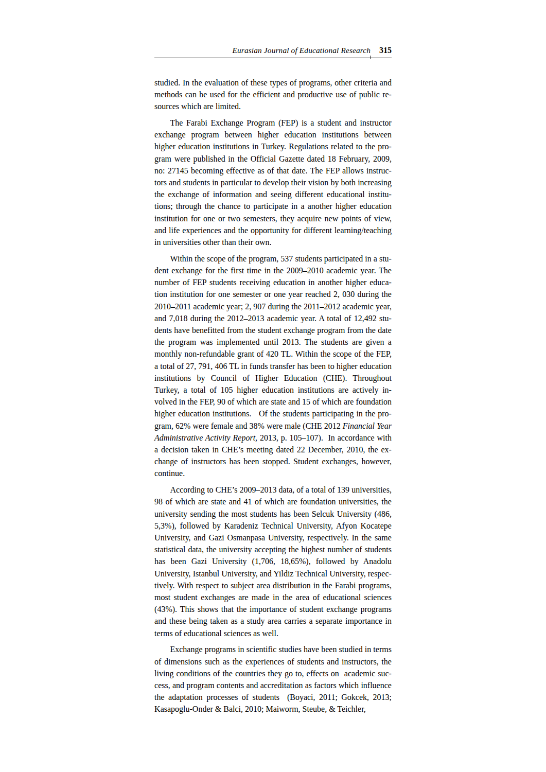Eurasian Journal of Educational Research 315
studied. In the evaluation of these types of programs, other criteria and methods can be used for the efficient and productive use of public resources which are limited.
The Farabi Exchange Program (FEP) is a student and instructor exchange program between higher education institutions between higher education institutions in Turkey. Regulations related to the program were published in the Official Gazette dated 18 February, 2009, no: 27145 becoming effective as of that date. The FEP allows instructors and students in particular to develop their vision by both increasing the exchange of information and seeing different educational institutions; through the chance to participate in a another higher education institution for one or two semesters, they acquire new points of view, and life experiences and the opportunity for different learning/teaching in universities other than their own.
Within the scope of the program, 537 students participated in a student exchange for the first time in the 2009–2010 academic year. The number of FEP students receiving education in another higher education institution for one semester or one year reached 2, 030 during the 2010–2011 academic year; 2, 907 during the 2011–2012 academic year, and 7,018 during the 2012–2013 academic year. A total of 12,492 students have benefitted from the student exchange program from the date the program was implemented until 2013. The students are given a monthly non-refundable grant of 420 TL. Within the scope of the FEP, a total of 27, 791, 406 TL in funds transfer has been to higher education institutions by Council of Higher Education (CHE). Throughout Turkey, a total of 105 higher education institutions are actively involved in the FEP, 90 of which are state and 15 of which are foundation higher education institutions. Of the students participating in the program, 62% were female and 38% were male (CHE 2012 Financial Year Administrative Activity Report, 2013, p. 105–107). In accordance with a decision taken in CHE’s meeting dated 22 December, 2010, the exchange of instructors has been stopped. Student exchanges, however, continue.
According to CHE’s 2009–2013 data, of a total of 139 universities, 98 of which are state and 41 of which are foundation universities, the university sending the most students has been Selcuk University (486, 5,3%), followed by Karadeniz Technical University, Afyon Kocatepe University, and Gazi Osmanpasa University, respectively. In the same statistical data, the university accepting the highest number of students has been Gazi University (1,706, 18,65%), followed by Anadolu University, Istanbul University, and Yildiz Technical University, respectively. With respect to subject area distribution in the Farabi programs, most student exchanges are made in the area of educational sciences (43%). This shows that the importance of student exchange programs and these being taken as a study area carries a separate importance in terms of educational sciences as well.
Exchange programs in scientific studies have been studied in terms of dimensions such as the experiences of students and instructors, the living conditions of the countries they go to, effects on academic success, and program contents and accreditation as factors which influence the adaptation processes of students (Boyaci, 2011; Gokcek, 2013; Kasapoglu-Onder & Balci, 2010; Maiworm, Steube, & Teichler,